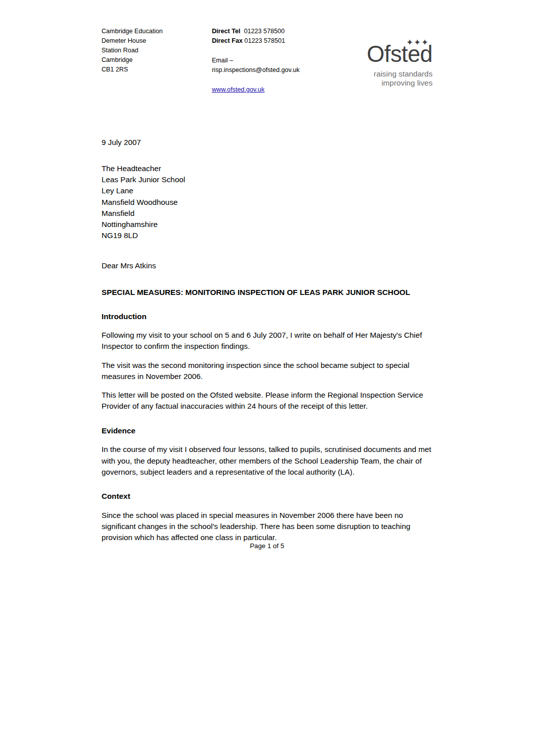Cambridge Education
Demeter House
Station Road
Cambridge
CB1 2RS
Direct Tel 01223 578500
Direct Fax 01223 578501
Email – risp.inspections@ofsted.gov.uk
www.ofsted.gov.uk
✦✦✦
Ofsted
raising standards
improving lives
9 July 2007
The Headteacher
Leas Park Junior School
Ley Lane
Mansfield Woodhouse
Mansfield
Nottinghamshire
NG19 8LD
Dear Mrs Atkins
Special measures: monitoring inspection of Leas Park Junior School
Introduction
Following my visit to your school on 5 and 6 July 2007, I write on behalf of Her Majesty's Chief Inspector to confirm the inspection findings.
The visit was the second monitoring inspection since the school became subject to special measures in November 2006.
This letter will be posted on the Ofsted website. Please inform the Regional Inspection Service Provider of any factual inaccuracies within 24 hours of the receipt of this letter.
Evidence
In the course of my visit I observed four lessons, talked to pupils, scrutinised documents and met with you, the deputy headteacher, other members of the School Leadership Team, the chair of governors, subject leaders and a representative of the local authority (LA).
Context
Since the school was placed in special measures in November 2006 there have been no significant changes in the school's leadership. There has been some disruption to teaching provision which has affected one class in particular.
Page 1 of 5